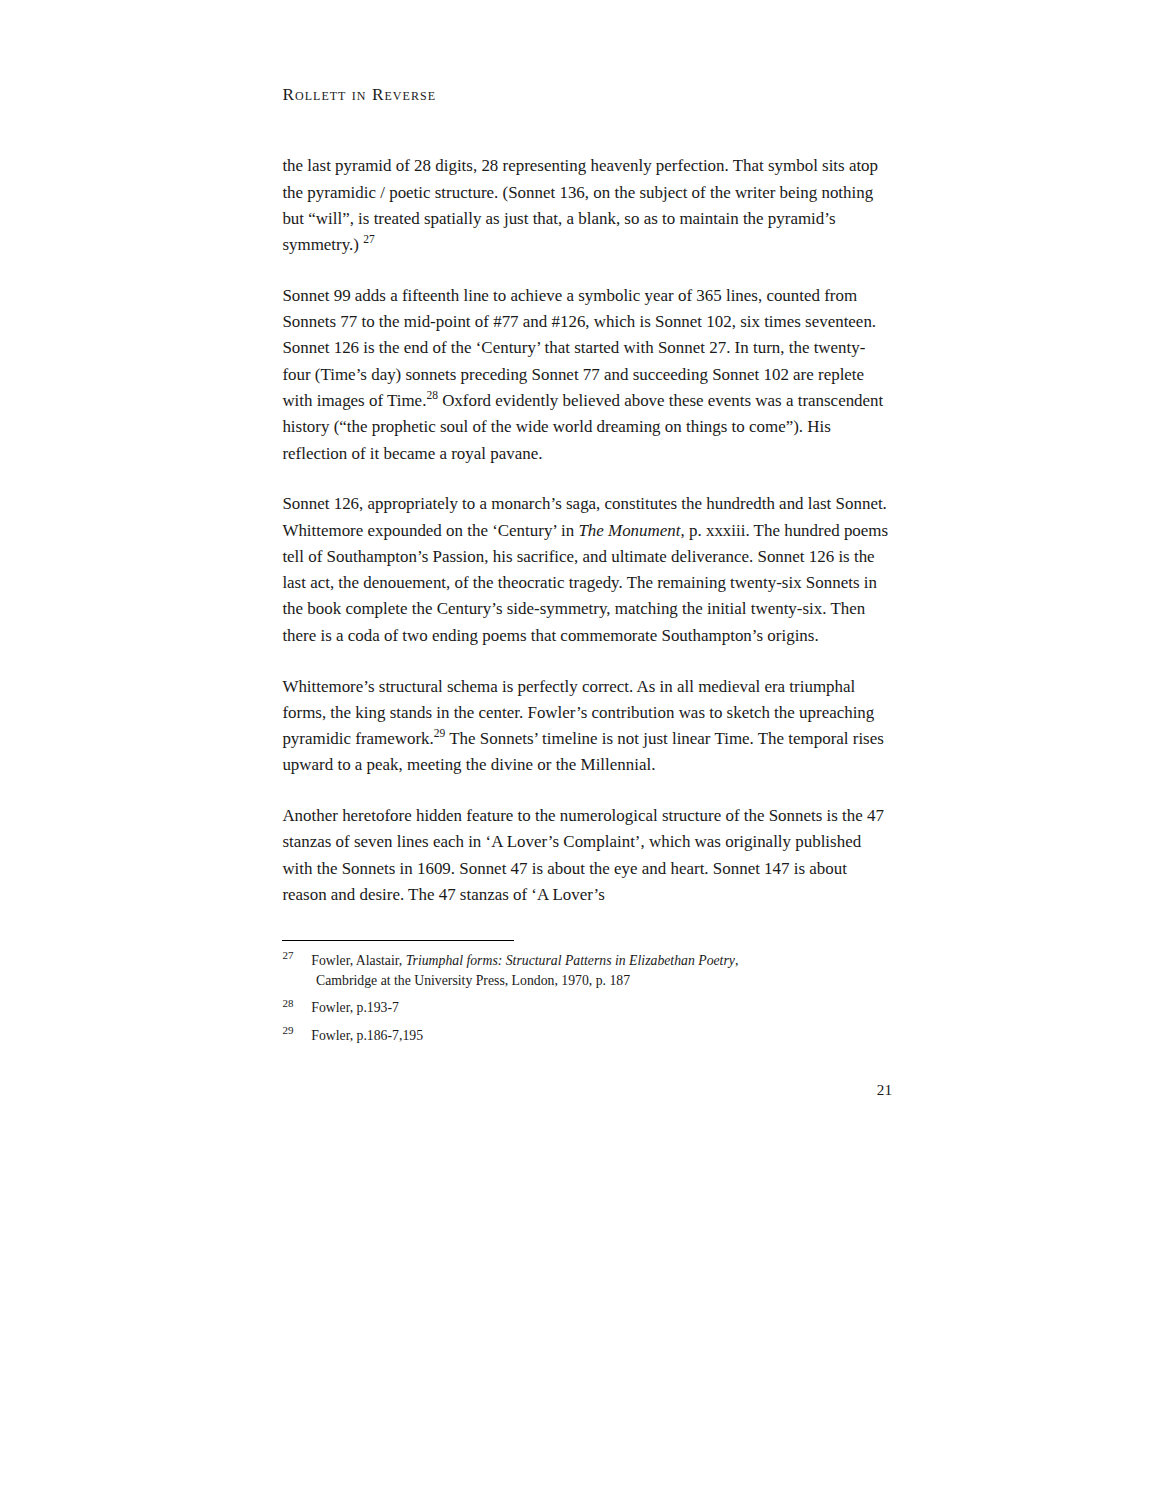Rollett in Reverse
the last pyramid of 28 digits, 28 representing heavenly perfection. That symbol sits atop the pyramidic / poetic structure. (Sonnet 136, on the subject of the writer being nothing but “will”, is treated spatially as just that, a blank, so as to maintain the pyramid’s symmetry.) 27
Sonnet 99 adds a fifteenth line to achieve a symbolic year of 365 lines, counted from Sonnets 77 to the mid-point of #77 and #126, which is Sonnet 102, six times seventeen. Sonnet 126 is the end of the ‘Century’ that started with Sonnet 27. In turn, the twenty-four (Time’s day) sonnets preceding Sonnet 77 and succeeding Sonnet 102 are replete with images of Time.28 Oxford evidently believed above these events was a transcendent history (“the prophetic soul of the wide world dreaming on things to come”). His reflection of it became a royal pavane.
Sonnet 126, appropriately to a monarch’s saga, constitutes the hundredth and last Sonnet. Whittemore expounded on the ‘Century’ in The Monument, p. xxxiii. The hundred poems tell of Southampton’s Passion, his sacrifice, and ultimate deliverance. Sonnet 126 is the last act, the denouement, of the theocratic tragedy. The remaining twenty-six Sonnets in the book complete the Century’s side-symmetry, matching the initial twenty-six. Then there is a coda of two ending poems that commemorate Southampton’s origins.
Whittemore’s structural schema is perfectly correct. As in all medieval era triumphal forms, the king stands in the center. Fowler’s contribution was to sketch the upreaching pyramidic framework.29 The Sonnets’ timeline is not just linear Time. The temporal rises upward to a peak, meeting the divine or the Millennial.
Another heretofore hidden feature to the numerological structure of the Sonnets is the 47 stanzas of seven lines each in ‘A Lover’s Complaint’, which was originally published with the Sonnets in 1609. Sonnet 47 is about the eye and heart. Sonnet 147 is about reason and desire. The 47 stanzas of ‘A Lover’s
27 Fowler, Alastair, Triumphal forms: Structural Patterns in Elizabethan Poetry, Cambridge at the University Press, London, 1970, p. 187
28 Fowler, p.193-7
29 Fowler, p.186-7,195
21